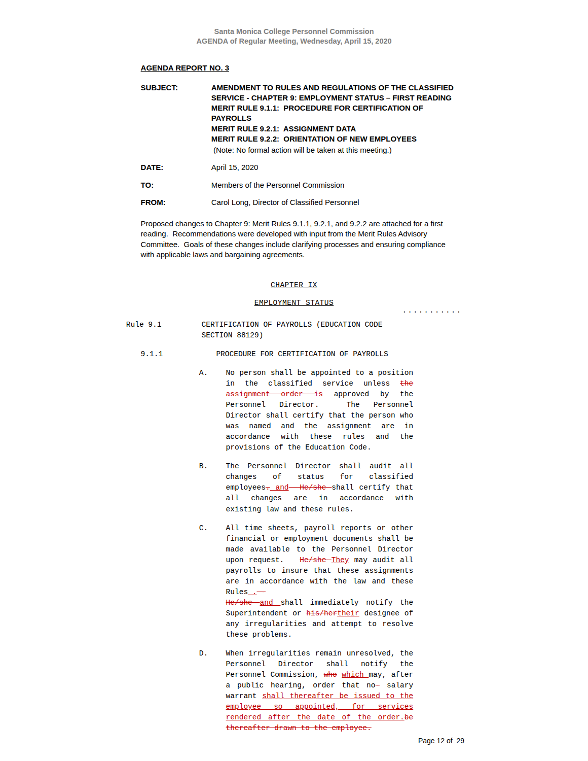Santa Monica College Personnel Commission
AGENDA of Regular Meeting, Wednesday, April 15, 2020
AGENDA REPORT NO. 3
SUBJECT:
AMENDMENT TO RULES AND REGULATIONS OF THE CLASSIFIED SERVICE - CHAPTER 9: EMPLOYMENT STATUS – FIRST READING
MERIT RULE 9.1.1: PROCEDURE FOR CERTIFICATION OF PAYROLLS
MERIT RULE 9.2.1: ASSIGNMENT DATA
MERIT RULE 9.2.2: ORIENTATION OF NEW EMPLOYEES (Note: No formal action will be taken at this meeting.)
DATE:
April 15, 2020
TO:
Members of the Personnel Commission
FROM:
Carol Long, Director of Classified Personnel
Proposed changes to Chapter 9: Merit Rules 9.1.1, 9.2.1, and 9.2.2 are attached for a first reading. Recommendations were developed with input from the Merit Rules Advisory Committee. Goals of these changes include clarifying processes and ensuring compliance with applicable laws and bargaining agreements.
...........
CHAPTER IX
EMPLOYMENT STATUS
Rule 9.1
CERTIFICATION OF PAYROLLS (EDUCATION CODE SECTION 88129)
9.1.1
PROCEDURE FOR CERTIFICATION OF PAYROLLS
A.
No person shall be appointed to a position in the classified service unless the assignment order is approved by the Personnel Director. The Personnel Director shall certify that the person who was named and the assignment are in accordance with these rules and the provisions of the Education Code.
B.
The Personnel Director shall audit all changes of status for classified employees. and He/she shall certify that all changes are in accordance with existing law and these rules.
C.
All time sheets, payroll reports or other financial or employment documents shall be made available to the Personnel Director upon request. He/she They may audit all payrolls to insure that these assignments are in accordance with the law and these Rules . -
He/she and shall immediately notify the Superintendent or his/her their designee of any irregularities and attempt to resolve these problems.
D.
When irregularities remain unresolved, the Personnel Director shall notify the Personnel Commission, who which may, after a public hearing, order that no- salary warrant shall thereafter be issued to the employee so appointed, for services rendered after the date of the order. be thereafter drawn to the employee.
Page 12 of 29